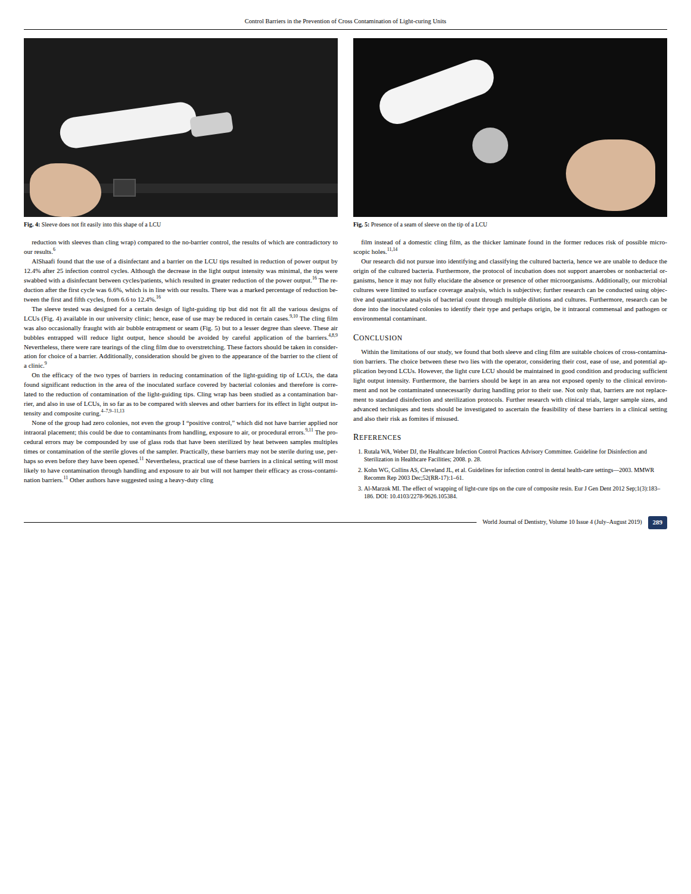Control Barriers in the Prevention of Cross Contamination of Light-curing Units
Fig. 4: Sleeve does not fit easily into this shape of a LCU
Fig. 5: Presence of a seam of sleeve on the tip of a LCU
reduction with sleeves than cling wrap) compared to the no-barrier control, the results of which are contradictory to our results.6
AlShaafi found that the use of a disinfectant and a barrier on the LCU tips resulted in reduction of power output by 12.4% after 25 infection control cycles. Although the decrease in the light output intensity was minimal, the tips were swabbed with a disinfectant between cycles/patients, which resulted in greater reduction of the power output.16 The reduction after the first cycle was 6.6%, which is in line with our results. There was a marked percentage of reduction between the first and fifth cycles, from 6.6 to 12.4%.16
The sleeve tested was designed for a certain design of light-guiding tip but did not fit all the various designs of LCUs (Fig. 4) available in our university clinic; hence, ease of use may be reduced in certain cases.9,10 The cling film was also occasionally fraught with air bubble entrapment or seam (Fig. 5) but to a lesser degree than sleeve. These air bubbles entrapped will reduce light output, hence should be avoided by careful application of the barriers.4,8,9 Nevertheless, there were rare tearings of the cling film due to overstretching. These factors should be taken in consideration for choice of a barrier. Additionally, consideration should be given to the appearance of the barrier to the client of a clinic.9
On the efficacy of the two types of barriers in reducing contamination of the light-guiding tip of LCUs, the data found significant reduction in the area of the inoculated surface covered by bacterial colonies and therefore is correlated to the reduction of contamination of the light-guiding tips. Cling wrap has been studied as a contamination barrier, and also in use of LCUs, in so far as to be compared with sleeves and other barriers for its effect in light output intensity and composite curing.4–7,9–11,13
None of the group had zero colonies, not even the group I “positive control,” which did not have barrier applied nor intraoral placement; this could be due to contaminants from handling, exposure to air, or procedural errors.9,11 The procedural errors may be compounded by use of glass rods that have been sterilized by heat between samples multiples times or contamination of the sterile gloves of the sampler. Practically, these barriers may not be sterile during use, perhaps so even before they have been opened.11 Nevertheless, practical use of these barriers in a clinical setting will most likely to have contamination through handling and exposure to air but will not hamper their efficacy as cross-contamination barriers.11 Other authors have suggested using a heavy-duty cling
film instead of a domestic cling film, as the thicker laminate found in the former reduces risk of possible microscopic holes.11,14
Our research did not pursue into identifying and classifying the cultured bacteria, hence we are unable to deduce the origin of the cultured bacteria. Furthermore, the protocol of incubation does not support anaerobes or nonbacterial organisms, hence it may not fully elucidate the absence or presence of other microorganisms. Additionally, our microbial cultures were limited to surface coverage analysis, which is subjective; further research can be conducted using objective and quantitative analysis of bacterial count through multiple dilutions and cultures. Furthermore, research can be done into the inoculated colonies to identify their type and perhaps origin, be it intraoral commensal and pathogen or environmental contaminant.
CONCLUSION
Within the limitations of our study, we found that both sleeve and cling film are suitable choices of cross-contamination barriers. The choice between these two lies with the operator, considering their cost, ease of use, and potential application beyond LCUs. However, the light cure LCU should be maintained in good condition and producing sufficient light output intensity. Furthermore, the barriers should be kept in an area not exposed openly to the clinical environment and not be contaminated unnecessarily during handling prior to their use. Not only that, barriers are not replacement to standard disinfection and sterilization protocols. Further research with clinical trials, larger sample sizes, and advanced techniques and tests should be investigated to ascertain the feasibility of these barriers in a clinical setting and also their risk as fomites if misused.
REFERENCES
Rutala WA, Weber DJ, the Healthcare Infection Control Practices Advisory Committee. Guideline for Disinfection and Sterilization in Healthcare Facilities; 2008. p. 28.
Kohn WG, Collins AS, Cleveland JL, et al. Guidelines for infection control in dental health-care settings—2003. MMWR Recomm Rep 2003 Dec;52(RR-17):1–61.
Al-Marzok MI. The effect of wrapping of light-cure tips on the cure of composite resin. Eur J Gen Dent 2012 Sep;1(3):183–186. DOI: 10.4103/2278-9626.105384.
World Journal of Dentistry, Volume 10 Issue 4 (July–August 2019)
289